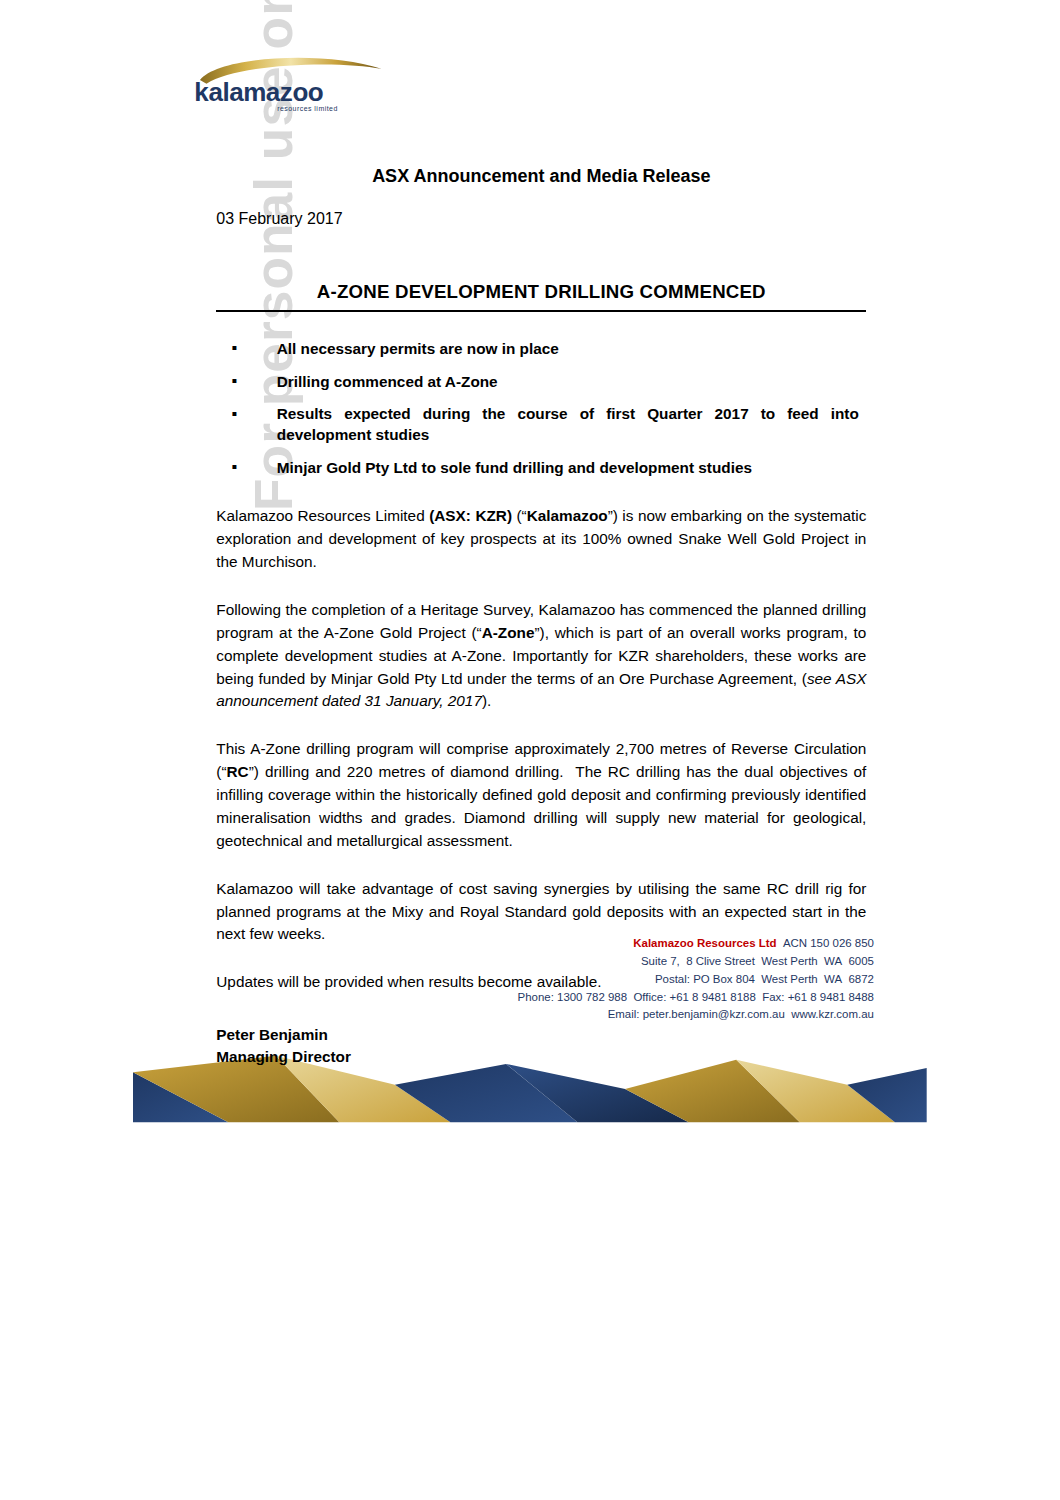For personal use only
kalamazoo resources limited
ASX Announcement and Media Release
03 February 2017
A-ZONE DEVELOPMENT DRILLING COMMENCED
All necessary permits are now in place
Drilling commenced at A-Zone
Results expected during the course of first Quarter 2017 to feed into development studies
Minjar Gold Pty Ltd to sole fund drilling and development studies
Kalamazoo Resources Limited (ASX: KZR) (“Kalamazoo”) is now embarking on the systematic exploration and development of key prospects at its 100% owned Snake Well Gold Project in the Murchison.
Following the completion of a Heritage Survey, Kalamazoo has commenced the planned drilling program at the A-Zone Gold Project (“A-Zone”), which is part of an overall works program, to complete development studies at A-Zone. Importantly for KZR shareholders, these works are being funded by Minjar Gold Pty Ltd under the terms of an Ore Purchase Agreement, (see ASX announcement dated 31 January, 2017).
This A-Zone drilling program will comprise approximately 2,700 metres of Reverse Circulation (“RC”) drilling and 220 metres of diamond drilling. The RC drilling has the dual objectives of infilling coverage within the historically defined gold deposit and confirming previously identified mineralisation widths and grades. Diamond drilling will supply new material for geological, geotechnical and metallurgical assessment.
Kalamazoo will take advantage of cost saving synergies by utilising the same RC drill rig for planned programs at the Mixy and Royal Standard gold deposits with an expected start in the next few weeks.
Updates will be provided when results become available.
Peter Benjamin
Managing Director
Kalamazoo Resources Ltd ACN 150 026 850
Suite 7, 8 Clive Street West Perth WA 6005
Postal: PO Box 804 West Perth WA 6872
Phone: 1300 782 988 Office: +61 8 9481 8188 Fax: +61 8 9481 8488
Email: peter.benjamin@kzr.com.au www.kzr.com.au